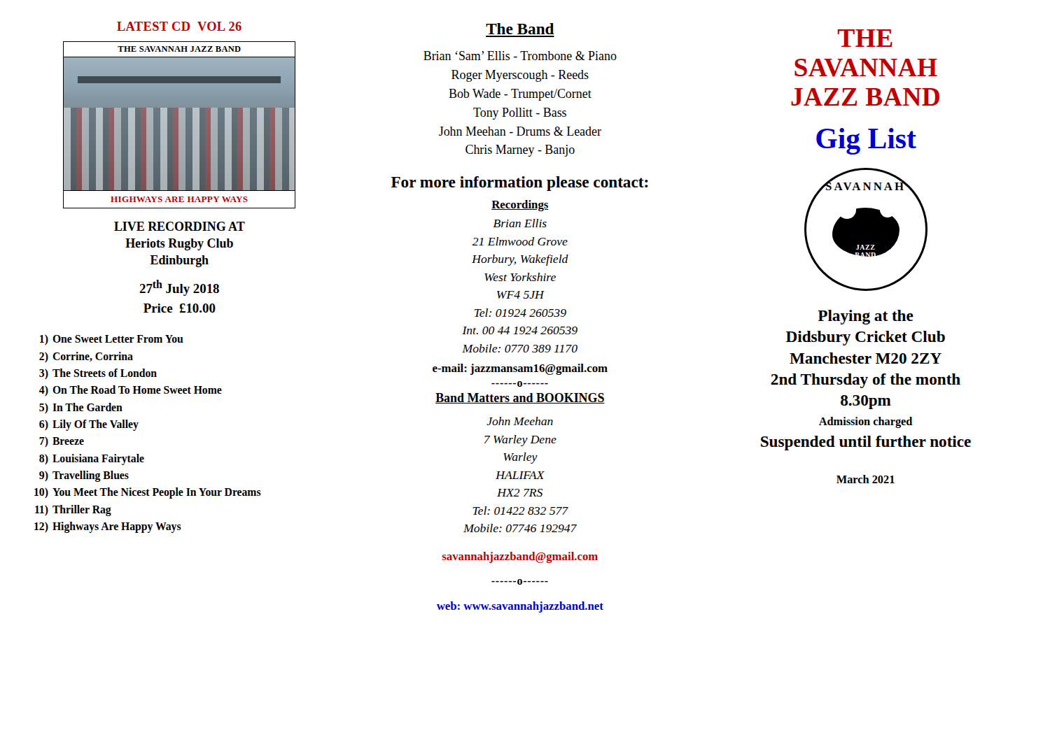LATEST CD VOL 26
THE SAVANNAH JAZZ BAND
HIGHWAYS ARE HAPPY WAYS
LIVE RECORDING AT
Heriots Rugby Club
Edinburgh
27th July 2018
Price £10.00
1) One Sweet Letter From You
2) Corrine, Corrina
3) The Streets of London
4) On The Road To Home Sweet Home
5) In The Garden
6) Lily Of The Valley
7) Breeze
8) Louisiana Fairytale
9) Travelling Blues
10) You Meet The Nicest People In Your Dreams
11) Thriller Rag
12) Highways Are Happy Ways
The Band
Brian ‘Sam’ Ellis - Trombone & Piano
Roger Myerscough - Reeds
Bob Wade - Trumpet/Cornet
Tony Pollitt - Bass
John Meehan - Drums & Leader
Chris Marney - Banjo
For more information please contact:
Recordings
Brian Ellis
21 Elmwood Grove
Horbury, Wakefield
West Yorkshire
WF4 5JH
Tel: 01924 260539
Int. 00 44 1924 260539
Mobile: 0770 389 1170
e-mail: jazzmansam16@gmail.com
------o------
Band Matters and BOOKINGS
John Meehan
7 Warley Dene
Warley
HALIFAX
HX2 7RS
Tel: 01422 832 577
Mobile: 07746 192947
savannahjazzband@gmail.com
------o------
web: www.savannahjazzband.net
THE
SAVANNAH
JAZZ BAND
Gig List
SAVANNAH
JAZZ
BAND
Playing at the
Didsbury Cricket Club
Manchester M20 2ZY
2nd Thursday of the month
8.30pm
Admission charged
Suspended until further notice
March 2021